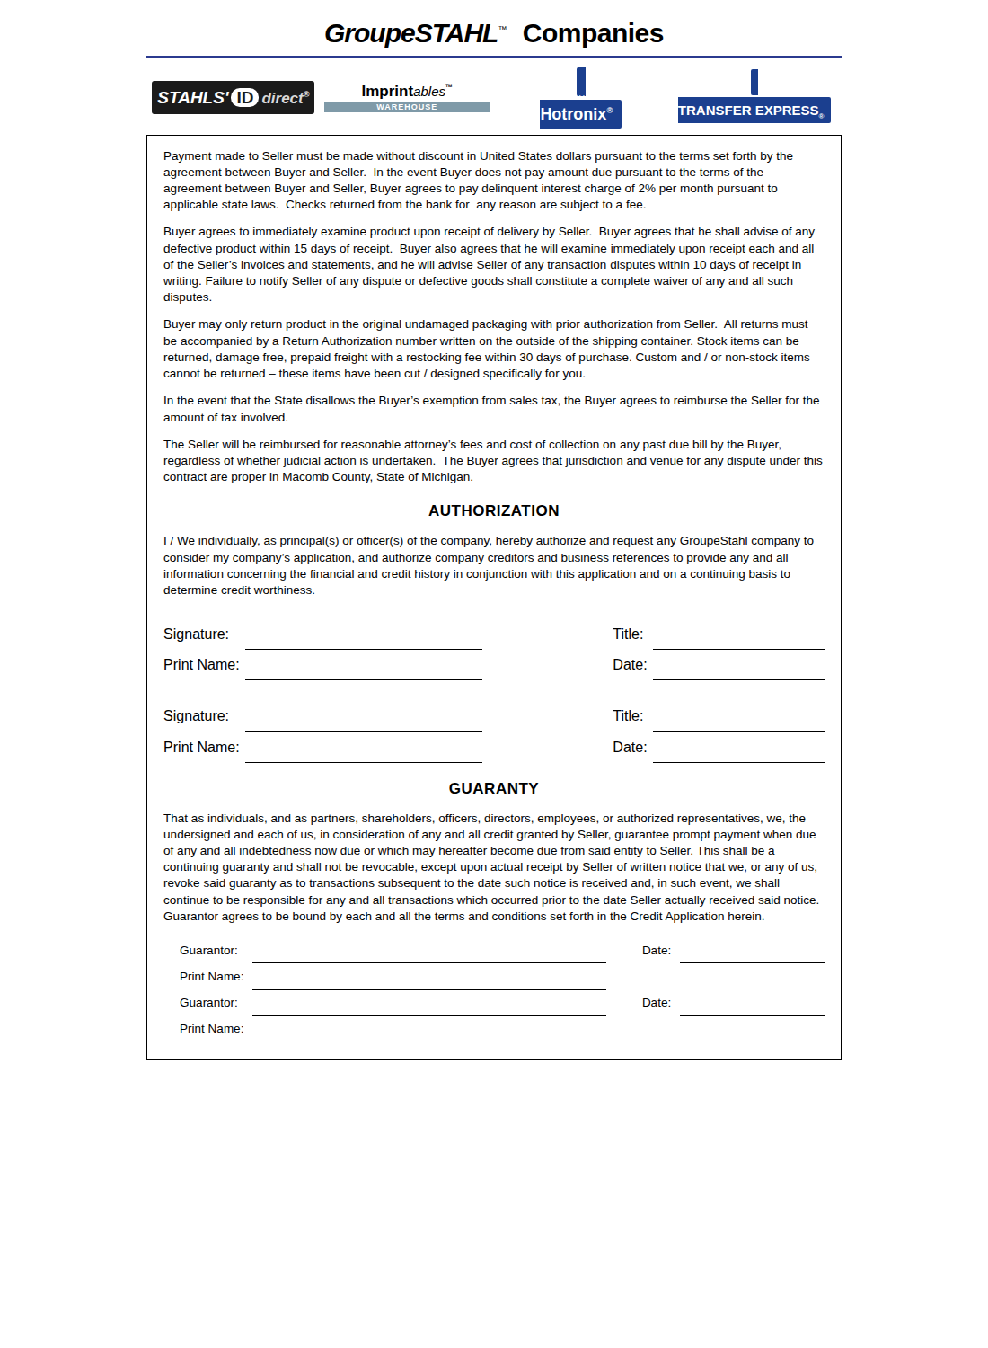GroupeSTAHL™ Companies
STAHLS'ID direct®
Imprintables™ WAREHOUSE
STAHLS'Hotronix®
STAHLS'TRANSFER EXPRESS®
Payment made to Seller must be made without discount in United States dollars pursuant to the terms set forth by the agreement between Buyer and Seller. In the event Buyer does not pay amount due pursuant to the terms of the agreement between Buyer and Seller, Buyer agrees to pay delinquent interest charge of 2% per month pursuant to applicable state laws. Checks returned from the bank for any reason are subject to a fee.
Buyer agrees to immediately examine product upon receipt of delivery by Seller. Buyer agrees that he shall advise of any defective product within 15 days of receipt. Buyer also agrees that he will examine immediately upon receipt each and all of the Seller’s invoices and statements, and he will advise Seller of any transaction disputes within 10 days of receipt in writing. Failure to notify Seller of any dispute or defective goods shall constitute a complete waiver of any and all such disputes.
Buyer may only return product in the original undamaged packaging with prior authorization from Seller. All returns must be accompanied by a Return Authorization number written on the outside of the shipping container. Stock items can be returned, damage free, prepaid freight with a restocking fee within 30 days of purchase. Custom and / or non-stock items cannot be returned – these items have been cut / designed specifically for you.
In the event that the State disallows the Buyer’s exemption from sales tax, the Buyer agrees to reimburse the Seller for the amount of tax involved.
The Seller will be reimbursed for reasonable attorney’s fees and cost of collection on any past due bill by the Buyer, regardless of whether judicial action is undertaken. The Buyer agrees that jurisdiction and venue for any dispute under this contract are proper in Macomb County, State of Michigan.
AUTHORIZATION
I / We individually, as principal(s) or officer(s) of the company, hereby authorize and request any GroupeStahl company to consider my company’s application, and authorize company creditors and business references to provide any and all information concerning the financial and credit history in conjunction with this application and on a continuing basis to determine credit worthiness.
| Signature: | | | Title: | |
| Print Name: | | | Date: | |
| Signature: | | | Title: | |
| Print Name: | | | Date: | |
GUARANTY
That as individuals, and as partners, shareholders, officers, directors, employees, or authorized representatives, we, the undersigned and each of us, in consideration of any and all credit granted by Seller, guarantee prompt payment when due of any and all indebtedness now due or which may hereafter become due from said entity to Seller. This shall be a continuing guaranty and shall not be revocable, except upon actual receipt by Seller of written notice that we, or any of us, revoke said guaranty as to transactions subsequent to the date such notice is received and, in such event, we shall continue to be responsible for any and all transactions which occurred prior to the date Seller actually received said notice. Guarantor agrees to be bound by each and all the terms and conditions set forth in the Credit Application herein.
| Guarantor: | | Date: | |
| Print Name: | | | |
| Guarantor: | | Date: | |
| Print Name: | | | |